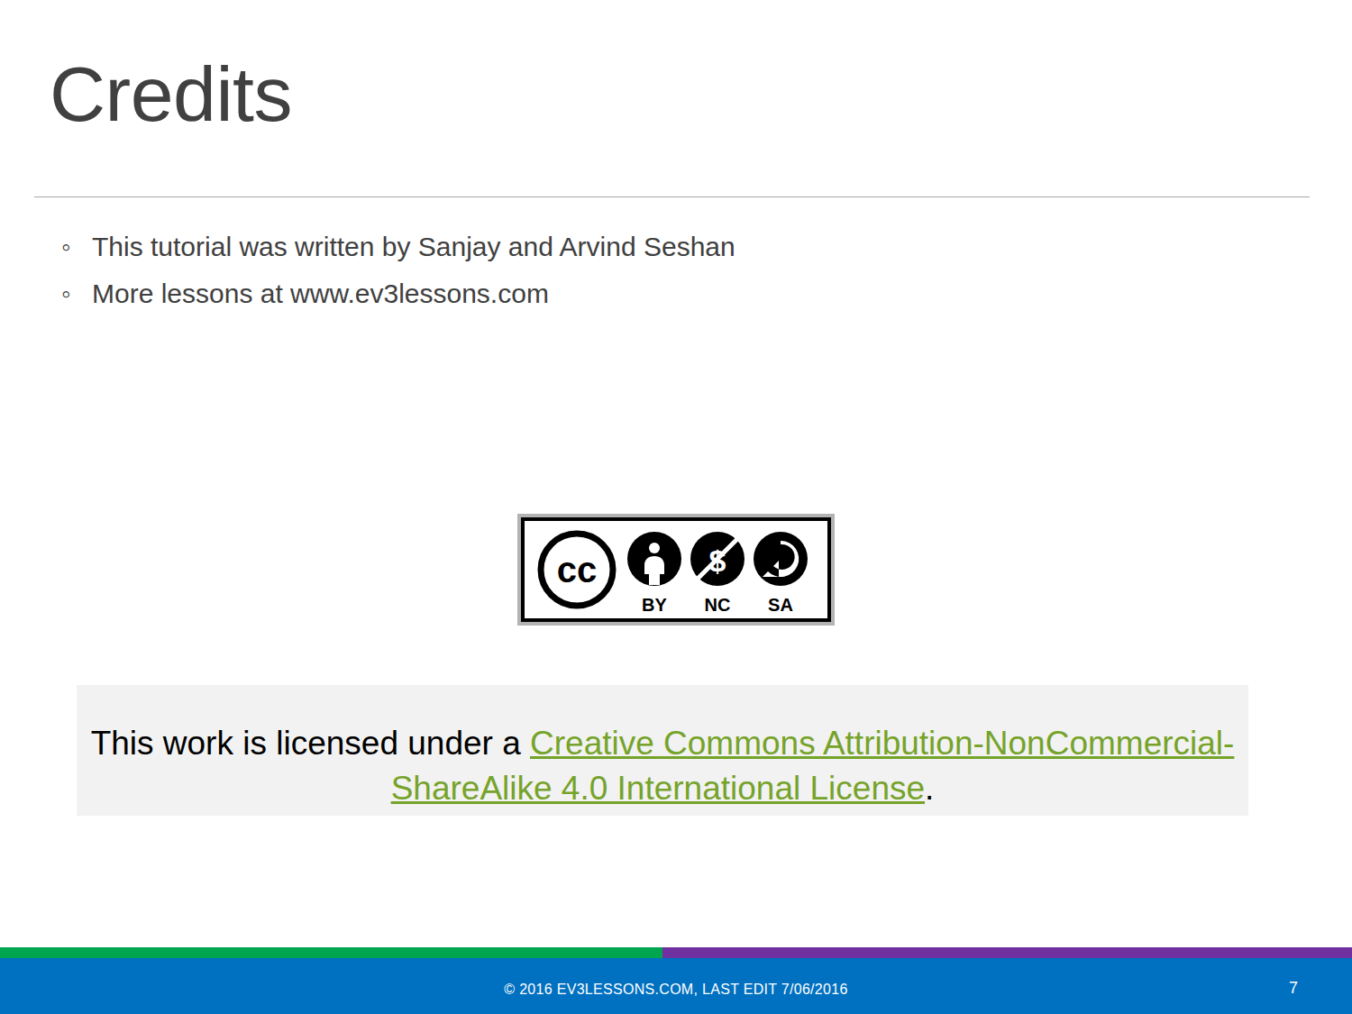Credits
This tutorial was written by Sanjay and Arvind Seshan
More lessons at www.ev3lessons.com
cc BY $ NC SA
This work is licensed under a Creative Commons Attribution-NonCommercial-ShareAlike 4.0 International License.
© 2016 EV3LESSONS.COM, LAST EDIT 7/06/2016
7